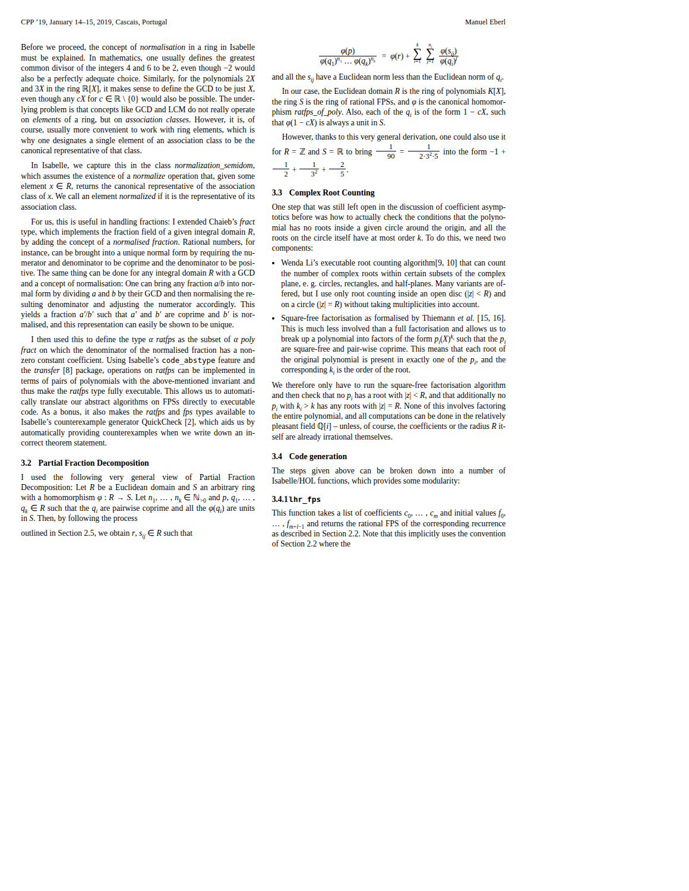CPP ’19, January 14–15, 2019, Cascais, Portugal
Manuel Eberl
Before we proceed, the concept of normalisation in a ring in Isabelle must be explained. In mathematics, one usually defines the greatest common divisor of the integers 4 and 6 to be 2, even though −2 would also be a perfectly adequate choice. Similarly, for the polynomials 2X and 3X in the ring ℝ[X], it makes sense to define the GCD to be just X, even though any cX for c ∈ ℝ \ {0} would also be possible. The underlying problem is that concepts like GCD and LCM do not really operate on elements of a ring, but on association classes. However, it is, of course, usually more convenient to work with ring elements, which is why one designates a single element of an association class to be the canonical representative of that class.
In Isabelle, we capture this in the class normalization_semidom, which assumes the existence of a normalize operation that, given some element x ∈ R, returns the canonical representative of the association class of x. We call an element normalized if it is the representative of its association class.
For us, this is useful in handling fractions: I extended Chaieb’s fract type, which implements the fraction field of a given integral domain R, by adding the concept of a normalised fraction. Rational numbers, for instance, can be brought into a unique normal form by requiring the numerator and denominator to be coprime and the denominator to be positive. The same thing can be done for any integral domain R with a GCD and a concept of normalisation: One can bring any fraction a/b into normal form by dividing a and b by their GCD and then normalising the resulting denominator and adjusting the numerator accordingly. This yields a fraction a′/b′ such that a′ and b′ are coprime and b′ is normalised, and this representation can easily be shown to be unique.
I then used this to define the type α ratfps as the subset of α poly fract on which the denominator of the normalised fraction has a non-zero constant coefficient. Using Isabelle’s code_abstype feature and the transfer [8] package, operations on ratfps can be implemented in terms of pairs of polynomials with the above-mentioned invariant and thus make the ratfps type fully executable. This allows us to automatically translate our abstract algorithms on FPSs directly to executable code. As a bonus, it also makes the ratfps and fps types available to Isabelle’s counterexample generator QuickCheck [2], which aids us by automatically providing counterexamples when we write down an incorrect theorem statement.
3.2 Partial Fraction Decomposition
I used the following very general view of Partial Fraction Decomposition: Let R be a Euclidean domain and S an arbitrary ring with a homomorphism φ : R → S. Let n1, … , nk ∈ ℕ>0 and p, q1, … , qk ∈ R such that the qi are pairwise coprime and all the φ(qi) are units in S. Then, by following the process
outlined in Section 2.5, we obtain r, sij ∈ R such that
φ(p) φ(q1)n1 … φ(qk)nk = φ(r) + k ∑ i=1 ni ∑ j=1 φ(sij) φ(qi)j
and all the sij have a Euclidean norm less than the Euclidean norm of qi.
In our case, the Euclidean domain R is the ring of polynomials K[X], the ring S is the ring of rational FPSs, and φ is the canonical homomorphism ratfps_of_poly. Also, each of the qi is of the form 1 − cX, such that φ(1 − cX) is always a unit in S.
However, thanks to this very general derivation, one could also use it for R = ℤ and S = ℝ to bring 190 = 12·32·5 into the form −1 + 12 + 132 + 25.
3.3 Complex Root Counting
One step that was still left open in the discussion of coefficient asymptotics before was how to actually check the conditions that the polynomial has no roots inside a given circle around the origin, and all the roots on the circle itself have at most order k. To do this, we need two components:
Wenda Li’s executable root counting algorithm[9, 10] that can count the number of complex roots within certain subsets of the complex plane, e. g. circles, rectangles, and half-planes. Many variants are offered, but I use only root counting inside an open disc (|z| < R) and on a circle (|z| = R) without taking multiplicities into account.
Square-free factorisation as formalised by Thiemann et al. [15, 16]. This is much less involved than a full factorisation and allows us to break up a polynomial into factors of the form pi(X)ki such that the pi are square-free and pair-wise coprime. This means that each root of the original polynomial is present in exactly one of the pi, and the corresponding ki is the order of the root.
We therefore only have to run the square-free factorisation algorithm and then check that no pi has a root with |z| < R, and that additionally no pi with ki > k has any roots with |z| = R. None of this involves factoring the entire polynomial, and all computations can be done in the relatively pleasant field ℚ[i] – unless, of course, the coefficients or the radius R itself are already irrational themselves.
3.4 Code generation
The steps given above can be broken down into a number of Isabelle/HOL functions, which provides some modularity:
3.4.1 lhr_fps
This function takes a list of coefficients c0, … , cm and initial values f0, … , fm+l−1 and returns the rational FPS of the corresponding recurrence as described in Section 2.2. Note that this implicitly uses the convention of Section 2.2 where the